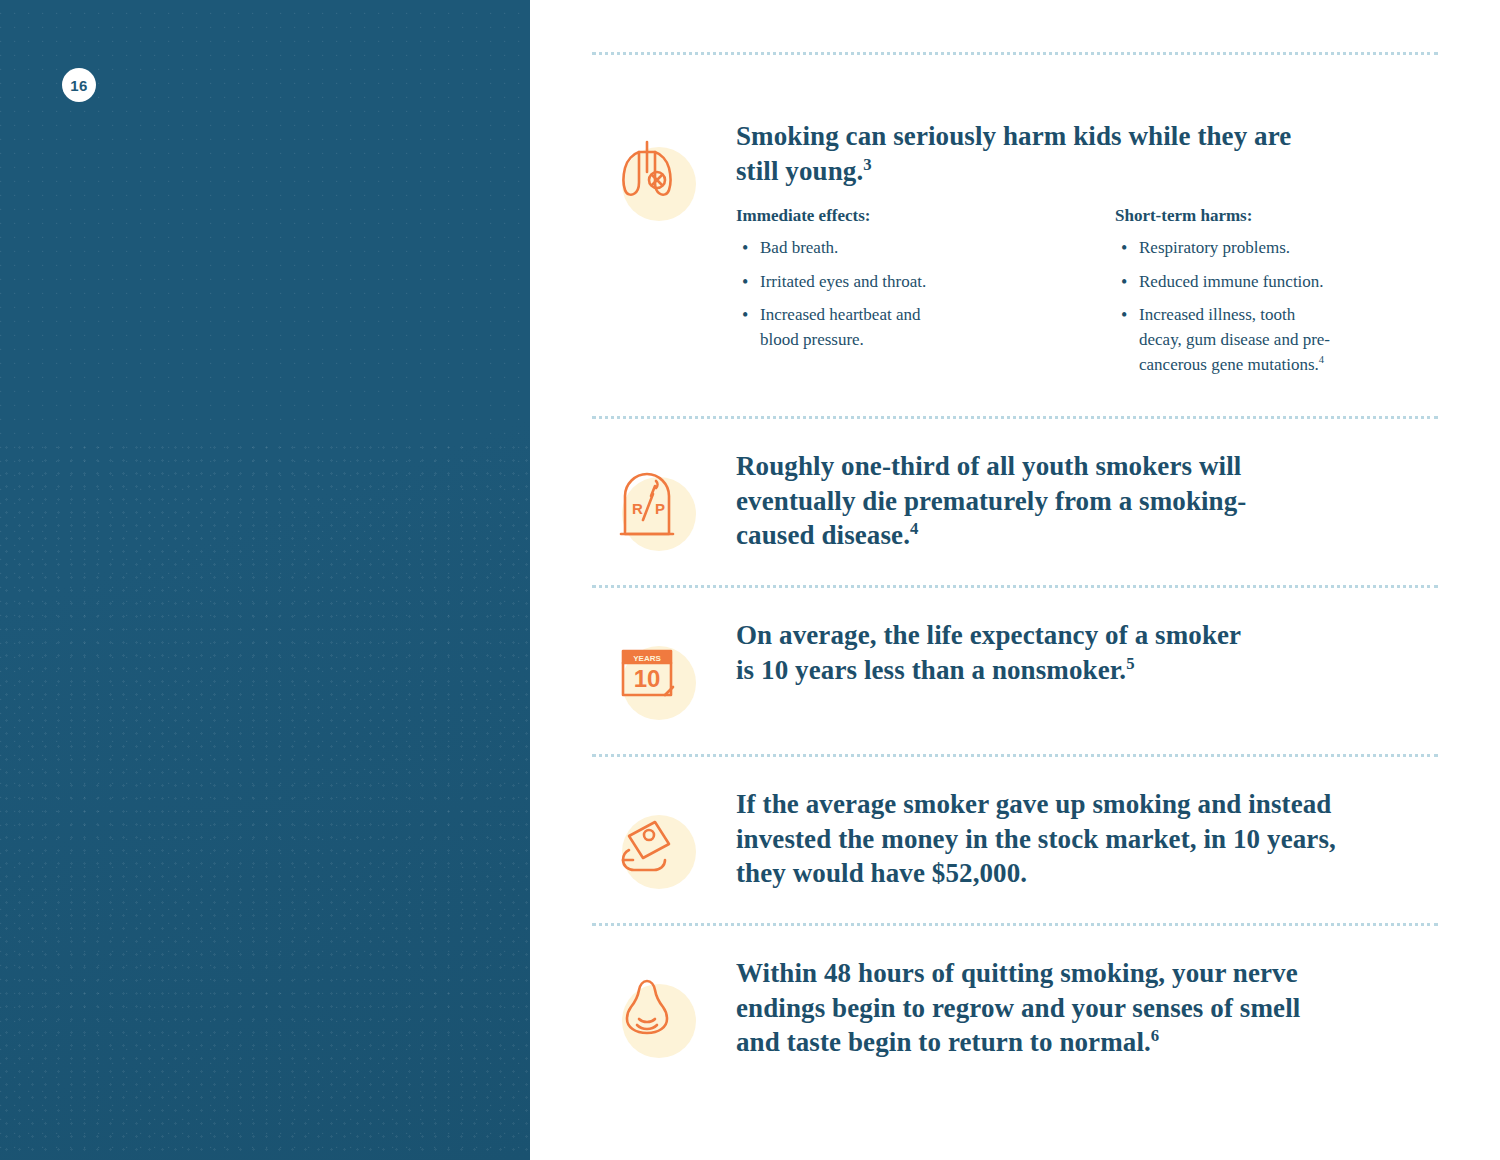16
Smoking can seriously harm kids while they are
still young.3
Immediate effects:
Bad breath.
Irritated eyes and throat.
Increased heartbeat and
blood pressure.
Short-term harms:
Respiratory problems.
Reduced immune function.
Increased illness, tooth
decay, gum disease and pre-
cancerous gene mutations.4
R P
Roughly one-third of all youth smokers will
eventually die prematurely from a smoking-
caused disease.4
YEARS 10
On average, the life expectancy of a smoker
is 10 years less than a nonsmoker.5
If the average smoker gave up smoking and instead
invested the money in the stock market, in 10 years,
they would have $52,000.
Within 48 hours of quitting smoking, your nerve
endings begin to regrow and your senses of smell
and taste begin to return to normal.6